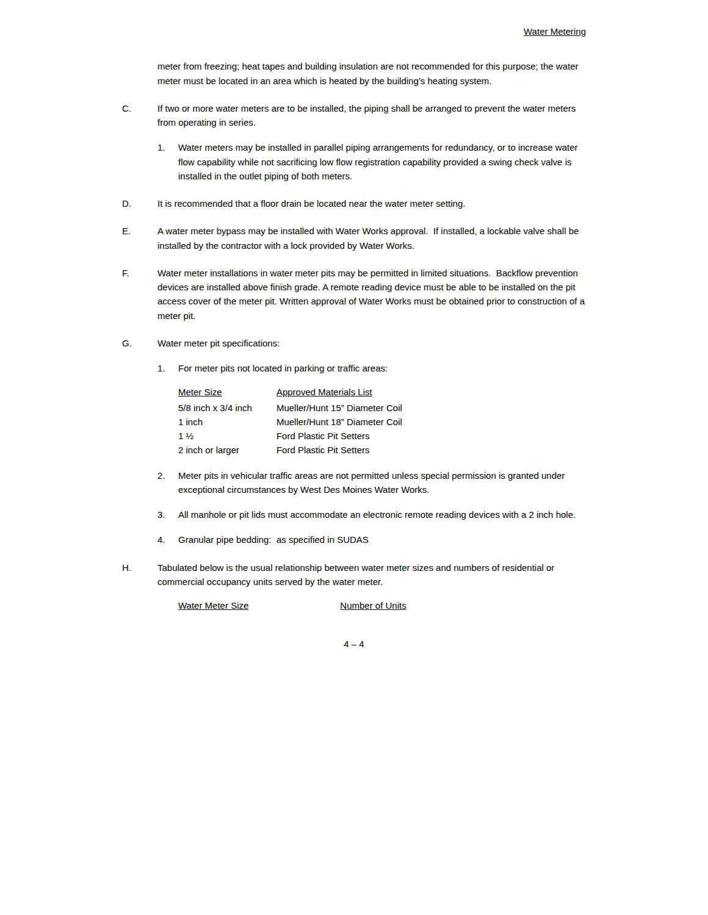Water Metering
meter from freezing; heat tapes and building insulation are not recommended for this purpose; the water meter must be located in an area which is heated by the building’s heating system.
C. If two or more water meters are to be installed, the piping shall be arranged to prevent the water meters from operating in series.
1. Water meters may be installed in parallel piping arrangements for redundancy, or to increase water flow capability while not sacrificing low flow registration capability provided a swing check valve is installed in the outlet piping of both meters.
D. It is recommended that a floor drain be located near the water meter setting.
E. A water meter bypass may be installed with Water Works approval. If installed, a lockable valve shall be installed by the contractor with a lock provided by Water Works.
F. Water meter installations in water meter pits may be permitted in limited situations. Backflow prevention devices are installed above finish grade. A remote reading device must be able to be installed on the pit access cover of the meter pit. Written approval of Water Works must be obtained prior to construction of a meter pit.
G. Water meter pit specifications:
1. For meter pits not located in parking or traffic areas:
| Meter Size | Approved Materials List |
| --- | --- |
| 5/8 inch x 3/4 inch | Mueller/Hunt 15” Diameter Coil |
| 1 inch | Mueller/Hunt 18” Diameter Coil |
| 1 ½ | Ford Plastic Pit Setters |
| 2 inch or larger | Ford Plastic Pit Setters |
2. Meter pits in vehicular traffic areas are not permitted unless special permission is granted under exceptional circumstances by West Des Moines Water Works.
3. All manhole or pit lids must accommodate an electronic remote reading devices with a 2 inch hole.
4. Granular pipe bedding: as specified in SUDAS
H. Tabulated below is the usual relationship between water meter sizes and numbers of residential or commercial occupancy units served by the water meter.
Water Meter Size Number of Units
4 – 4